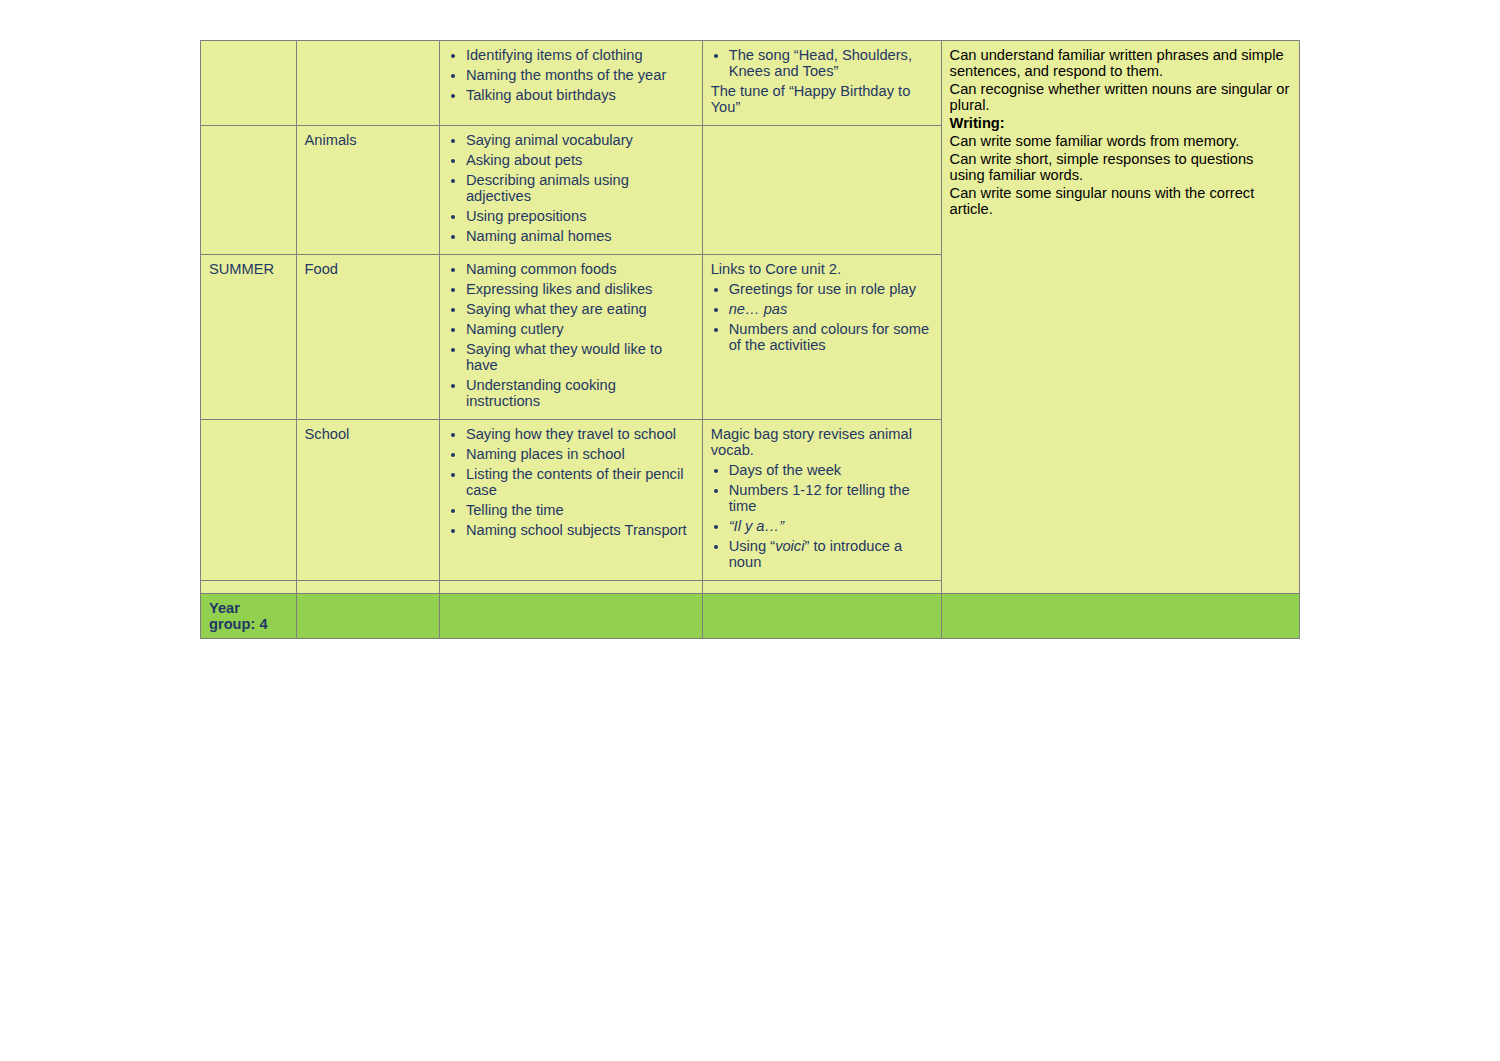| | | Identifying items of clothing Naming the months of the year Talking about birthdays | The song “Head, Shoulders, Knees and Toes” The tune of “Happy Birthday to You” | Can understand familiar written phrases and simple sentences, and respond to them. Can recognise whether written nouns are singular or plural. Writing: Can write some familiar words from memory. Can write short, simple responses to questions using familiar words. Can write some singular nouns with the correct article. |
| | Animals | Saying animal vocabulary Asking about pets Describing animals using adjectives Using prepositions Naming animal homes | |
| SUMMER | Food | Naming common foods Expressing likes and dislikes Saying what they are eating Naming cutlery Saying what they would like to have Understanding cooking instructions | Links to Core unit 2. Greetings for use in role play ne… pas Numbers and colours for some of the activities |
| | School | Saying how they travel to school Naming places in school Listing the contents of their pencil case Telling the time Naming school subjects Transport | Magic bag story revises animal vocab. Days of the week Numbers 1-12 for telling the time “Il y a…” Using “ voici ” to introduce a noun |
| Year group: 4 | | | | |